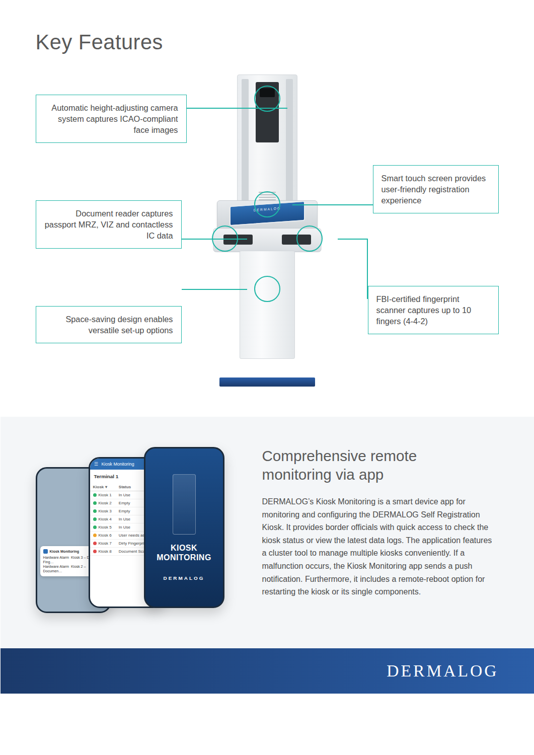Key Features
DERMALOG
Automatic height-adjusting camera system captures ICAO-compliant face images
Smart touch screen provides user-friendly registration experience
Document reader captures passport MRZ, VIZ and contactless IC data
FBI-certified fingerprint scanner captures up to 10 fingers (4-4-2)
Space-saving design enables versatile set-up options
Kiosk Monitoring …
Hardware Alarm Kiosk 3 – Dirty Fing…
Hardware Alarm Kiosk 2 – Documen…
☰Kiosk Monitoring
Terminal 1
| Kiosk ▾ | Status |
| --- | --- |
| Kiosk 1 | In Use |
| Kiosk 2 | Empty |
| Kiosk 3 | Empty |
| Kiosk 4 | In Use |
| Kiosk 5 | In Use |
| Kiosk 6 | User needs assista… |
| Kiosk 7 | Dirty Fingerprint Su… |
| Kiosk 8 | Document Scanner… |
KIOSK
MONITORING
DERMALOG
Comprehensive remote
monitoring via app
DERMALOG’s Kiosk Monitoring is a smart device app for monitoring and configuring the DERMALOG Self Registration Kiosk. It provides border officials with quick access to check the kiosk status or view the latest data logs. The application features a cluster tool to manage multiple kiosks conveniently. If a malfunction occurs, the Kiosk Monitoring app sends a push notification. Furthermore, it includes a remote-reboot option for restarting the kiosk or its single components.
DERMALOG